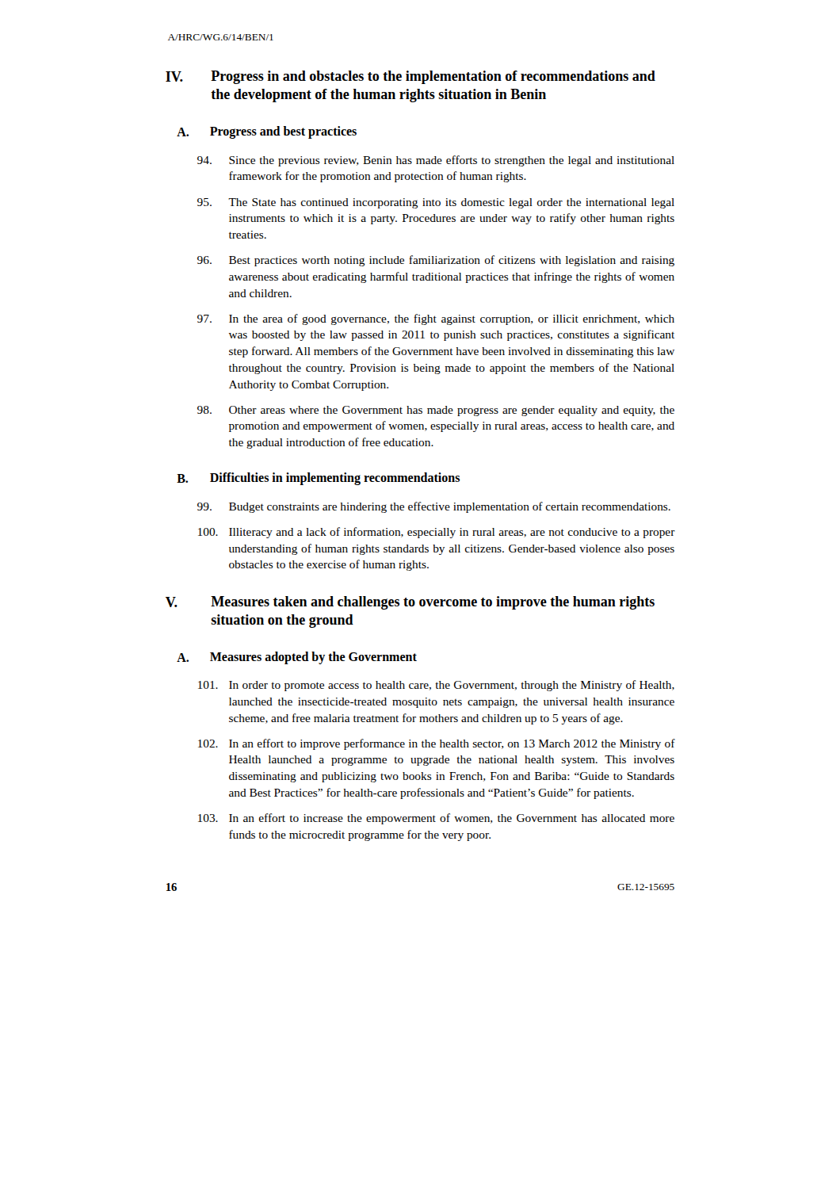A/HRC/WG.6/14/BEN/1
IV.
Progress in and obstacles to the implementation of recommendations and the development of the human rights situation in Benin
A.
Progress and best practices
94.
Since the previous review, Benin has made efforts to strengthen the legal and institutional framework for the promotion and protection of human rights.
95.
The State has continued incorporating into its domestic legal order the international legal instruments to which it is a party. Procedures are under way to ratify other human rights treaties.
96.
Best practices worth noting include familiarization of citizens with legislation and raising awareness about eradicating harmful traditional practices that infringe the rights of women and children.
97.
In the area of good governance, the fight against corruption, or illicit enrichment, which was boosted by the law passed in 2011 to punish such practices, constitutes a significant step forward. All members of the Government have been involved in disseminating this law throughout the country. Provision is being made to appoint the members of the National Authority to Combat Corruption.
98.
Other areas where the Government has made progress are gender equality and equity, the promotion and empowerment of women, especially in rural areas, access to health care, and the gradual introduction of free education.
B.
Difficulties in implementing recommendations
99.
Budget constraints are hindering the effective implementation of certain recommendations.
100.
Illiteracy and a lack of information, especially in rural areas, are not conducive to a proper understanding of human rights standards by all citizens. Gender-based violence also poses obstacles to the exercise of human rights.
V.
Measures taken and challenges to overcome to improve the human rights situation on the ground
A.
Measures adopted by the Government
101.
In order to promote access to health care, the Government, through the Ministry of Health, launched the insecticide-treated mosquito nets campaign, the universal health insurance scheme, and free malaria treatment for mothers and children up to 5 years of age.
102.
In an effort to improve performance in the health sector, on 13 March 2012 the Ministry of Health launched a programme to upgrade the national health system. This involves disseminating and publicizing two books in French, Fon and Bariba: “Guide to Standards and Best Practices” for health-care professionals and “Patient’s Guide” for patients.
103.
In an effort to increase the empowerment of women, the Government has allocated more funds to the microcredit programme for the very poor.
16
GE.12-15695